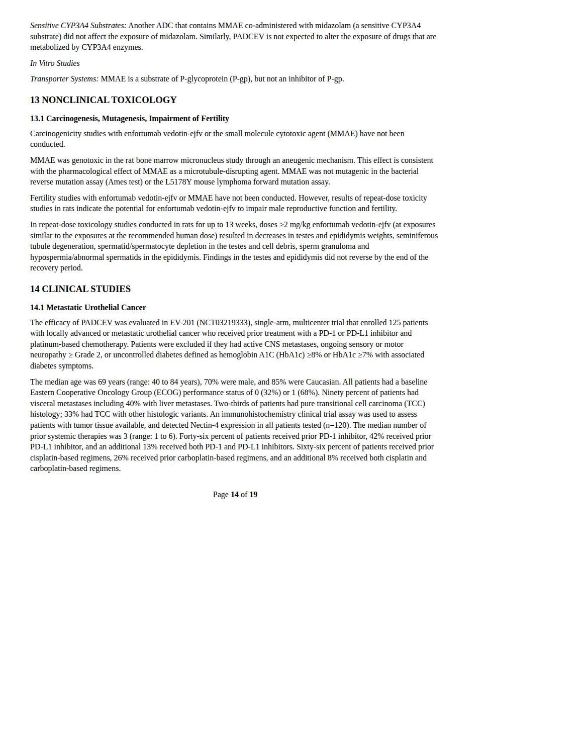Sensitive CYP3A4 Substrates: Another ADC that contains MMAE co-administered with midazolam (a sensitive CYP3A4 substrate) did not affect the exposure of midazolam. Similarly, PADCEV is not expected to alter the exposure of drugs that are metabolized by CYP3A4 enzymes.
In Vitro Studies
Transporter Systems: MMAE is a substrate of P-glycoprotein (P-gp), but not an inhibitor of P-gp.
13 NONCLINICAL TOXICOLOGY
13.1 Carcinogenesis, Mutagenesis, Impairment of Fertility
Carcinogenicity studies with enfortumab vedotin-ejfv or the small molecule cytotoxic agent (MMAE) have not been conducted.
MMAE was genotoxic in the rat bone marrow micronucleus study through an aneugenic mechanism. This effect is consistent with the pharmacological effect of MMAE as a microtubule-disrupting agent. MMAE was not mutagenic in the bacterial reverse mutation assay (Ames test) or the L5178Y mouse lymphoma forward mutation assay.
Fertility studies with enfortumab vedotin-ejfv or MMAE have not been conducted. However, results of repeat-dose toxicity studies in rats indicate the potential for enfortumab vedotin-ejfv to impair male reproductive function and fertility.
In repeat-dose toxicology studies conducted in rats for up to 13 weeks, doses ≥2 mg/kg enfortumab vedotin-ejfv (at exposures similar to the exposures at the recommended human dose) resulted in decreases in testes and epididymis weights, seminiferous tubule degeneration, spermatid/spermatocyte depletion in the testes and cell debris, sperm granuloma and hypospermia/abnormal spermatids in the epididymis. Findings in the testes and epididymis did not reverse by the end of the recovery period.
14 CLINICAL STUDIES
14.1 Metastatic Urothelial Cancer
The efficacy of PADCEV was evaluated in EV-201 (NCT03219333), single-arm, multicenter trial that enrolled 125 patients with locally advanced or metastatic urothelial cancer who received prior treatment with a PD-1 or PD-L1 inhibitor and platinum-based chemotherapy. Patients were excluded if they had active CNS metastases, ongoing sensory or motor neuropathy ≥ Grade 2, or uncontrolled diabetes defined as hemoglobin A1C (HbA1c) ≥8% or HbA1c ≥7% with associated diabetes symptoms.
The median age was 69 years (range: 40 to 84 years), 70% were male, and 85% were Caucasian. All patients had a baseline Eastern Cooperative Oncology Group (ECOG) performance status of 0 (32%) or 1 (68%). Ninety percent of patients had visceral metastases including 40% with liver metastases. Two-thirds of patients had pure transitional cell carcinoma (TCC) histology; 33% had TCC with other histologic variants. An immunohistochemistry clinical trial assay was used to assess patients with tumor tissue available, and detected Nectin-4 expression in all patients tested (n=120). The median number of prior systemic therapies was 3 (range: 1 to 6). Forty-six percent of patients received prior PD-1 inhibitor, 42% received prior PD-L1 inhibitor, and an additional 13% received both PD-1 and PD-L1 inhibitors. Sixty-six percent of patients received prior cisplatin-based regimens, 26% received prior carboplatin-based regimens, and an additional 8% received both cisplatin and carboplatin-based regimens.
Page 14 of 19